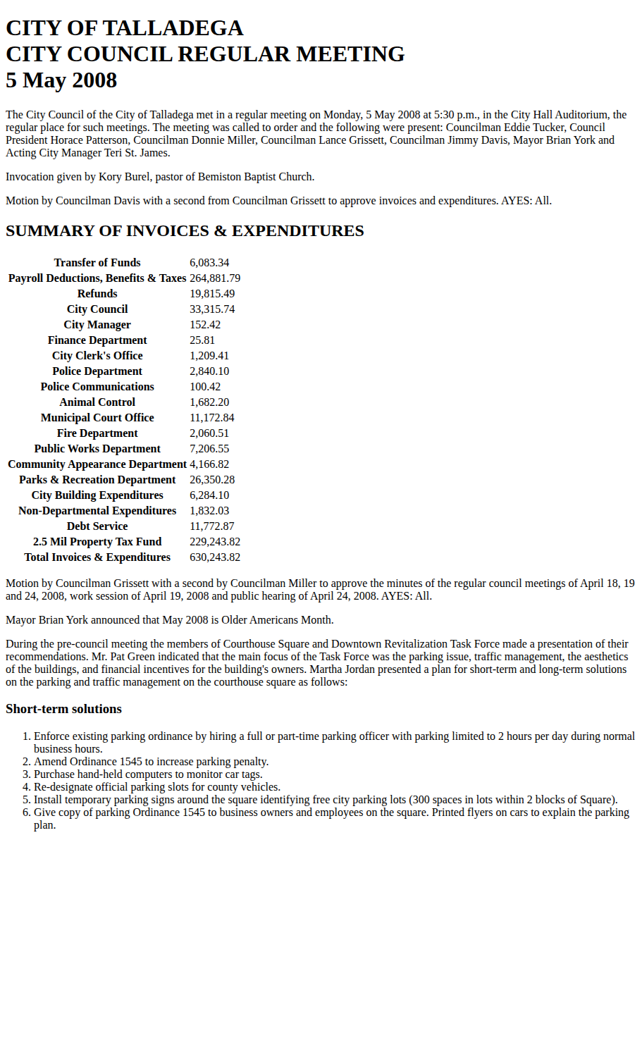CITY OF TALLADEGA
CITY COUNCIL REGULAR MEETING
5 May 2008
The City Council of the City of Talladega met in a regular meeting on Monday, 5 May 2008 at 5:30 p.m., in the City Hall Auditorium, the regular place for such meetings. The meeting was called to order and the following were present: Councilman Eddie Tucker, Council President Horace Patterson, Councilman Donnie Miller, Councilman Lance Grissett, Councilman Jimmy Davis, Mayor Brian York and Acting City Manager Teri St. James.
Invocation given by Kory Burel, pastor of Bemiston Baptist Church.
Motion by Councilman Davis with a second from Councilman Grissett to approve invoices and expenditures. AYES: All.
SUMMARY OF INVOICES & EXPENDITURES
| Transfer of Funds | 6,083.34 |
| Payroll Deductions, Benefits & Taxes | 264,881.79 |
| Refunds | 19,815.49 |
| City Council | 33,315.74 |
| City Manager | 152.42 |
| Finance Department | 25.81 |
| City Clerk's Office | 1,209.41 |
| Police Department | 2,840.10 |
| Police Communications | 100.42 |
| Animal Control | 1,682.20 |
| Municipal Court Office | 11,172.84 |
| Fire Department | 2,060.51 |
| Public Works Department | 7,206.55 |
| Community Appearance Department | 4,166.82 |
| Parks & Recreation Department | 26,350.28 |
| City Building Expenditures | 6,284.10 |
| Non-Departmental Expenditures | 1,832.03 |
| Debt Service | 11,772.87 |
| 2.5 Mil Property Tax Fund | 229,243.82 |
| Total Invoices & Expenditures | 630,243.82 |
Motion by Councilman Grissett with a second by Councilman Miller to approve the minutes of the regular council meetings of April 18, 19 and 24, 2008, work session of April 19, 2008 and public hearing of April 24, 2008. AYES: All.
Mayor Brian York announced that May 2008 is Older Americans Month.
During the pre-council meeting the members of Courthouse Square and Downtown Revitalization Task Force made a presentation of their recommendations. Mr. Pat Green indicated that the main focus of the Task Force was the parking issue, traffic management, the aesthetics of the buildings, and financial incentives for the building's owners. Martha Jordan presented a plan for short-term and long-term solutions on the parking and traffic management on the courthouse square as follows:
Short-term solutions
Enforce existing parking ordinance by hiring a full or part-time parking officer with parking limited to 2 hours per day during normal business hours.
Amend Ordinance 1545 to increase parking penalty.
Purchase hand-held computers to monitor car tags.
Re-designate official parking slots for county vehicles.
Install temporary parking signs around the square identifying free city parking lots (300 spaces in lots within 2 blocks of Square).
Give copy of parking Ordinance 1545 to business owners and employees on the square. Printed flyers on cars to explain the parking plan.